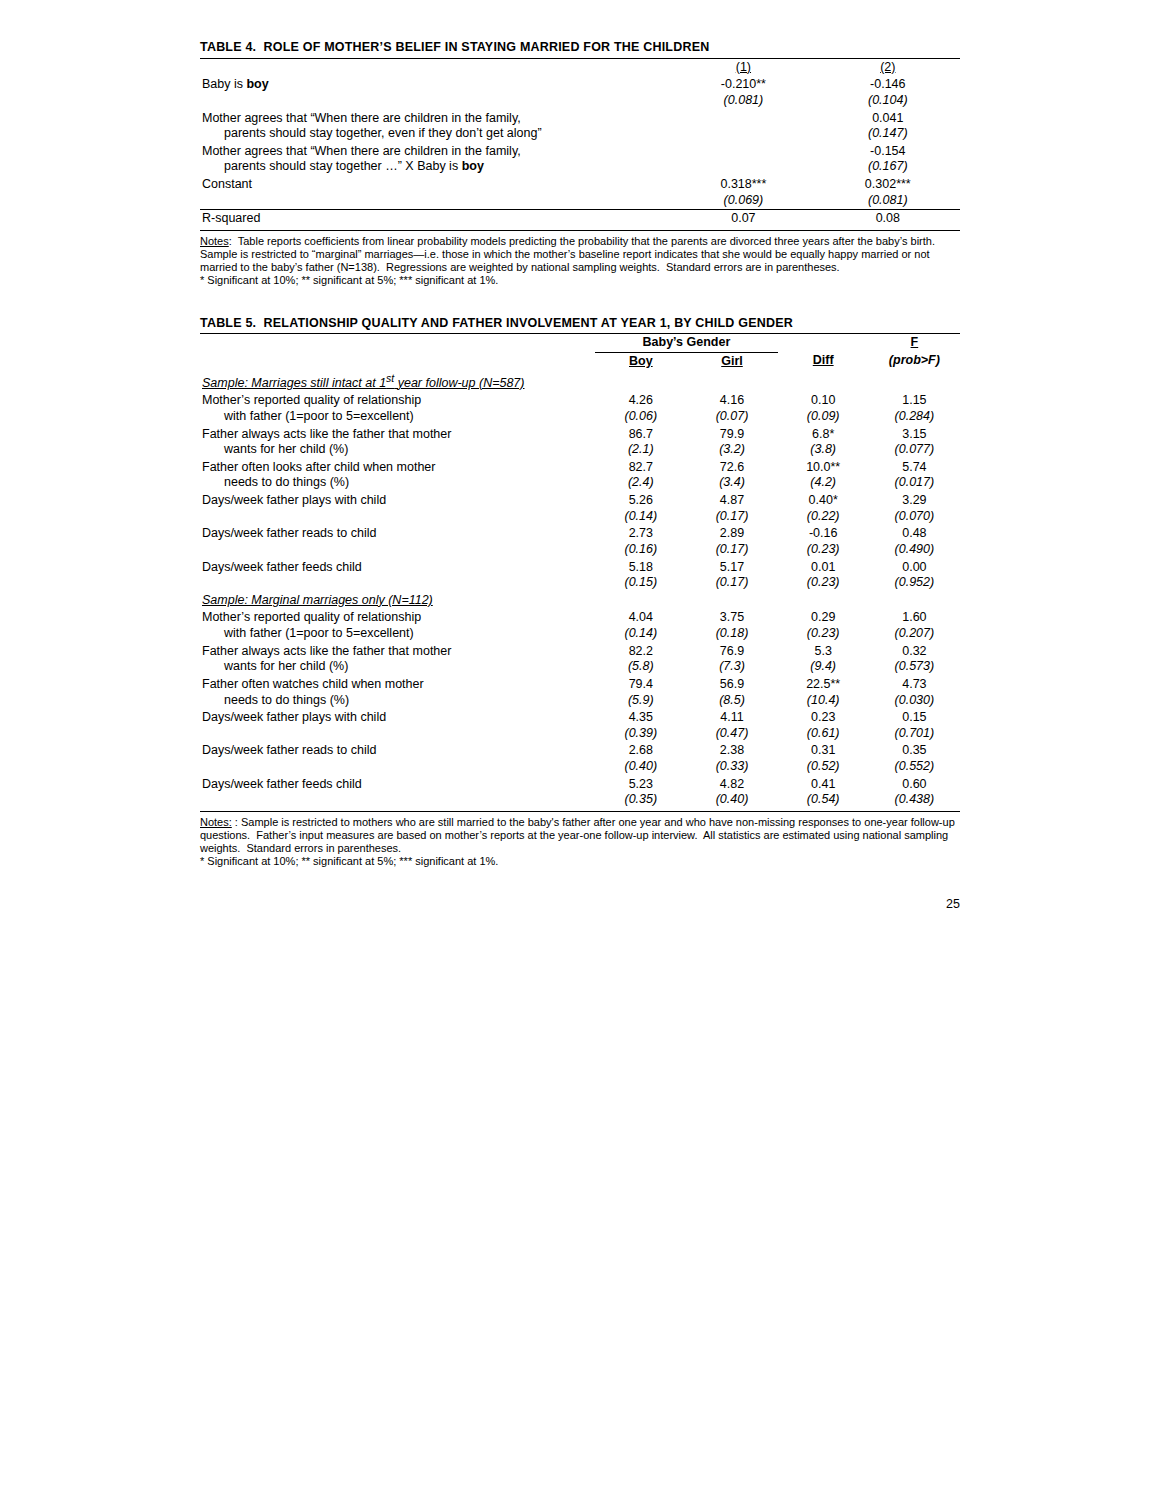TABLE 4. ROLE OF MOTHER’S BELIEF IN STAYING MARRIED FOR THE CHILDREN
| | (1) | (2) |
| Baby is boy | -0.210** (0.081) | -0.146 (0.104) |
| Mother agrees that “When there are children in the family, parents should stay together, even if they don’t get along” | | 0.041 (0.147) |
| Mother agrees that “When there are children in the family, parents should stay together …” X Baby is boy | | -0.154 (0.167) |
| Constant | 0.318*** (0.069) | 0.302*** (0.081) |
| R-squared | 0.07 | 0.08 |
Notes: Table reports coefficients from linear probability models predicting the probability that the parents are divorced three years after the baby’s birth. Sample is restricted to “marginal” marriages—i.e. those in which the mother’s baseline report indicates that she would be equally happy married or not married to the baby’s father (N=138). Regressions are weighted by national sampling weights. Standard errors are in parentheses.
* Significant at 10%; ** significant at 5%; *** significant at 1%.
TABLE 5. RELATIONSHIP QUALITY AND FATHER INVOLVEMENT AT YEAR 1, BY CHILD GENDER
| | Baby’s Gender | | F |
| | Boy | Girl | Diff | (prob>F) |
| Sample: Marriages still intact at 1 st year follow-up (N=587) | | | | |
| Mother’s reported quality of relationship with father (1=poor to 5=excellent) | 4.26 (0.06) | 4.16 (0.07) | 0.10 (0.09) | 1.15 (0.284) |
| Father always acts like the father that mother wants for her child (%) | 86.7 (2.1) | 79.9 (3.2) | 6.8* (3.8) | 3.15 (0.077) |
| Father often looks after child when mother needs to do things (%) | 82.7 (2.4) | 72.6 (3.4) | 10.0** (4.2) | 5.74 (0.017) |
| Days/week father plays with child | 5.26 (0.14) | 4.87 (0.17) | 0.40* (0.22) | 3.29 (0.070) |
| Days/week father reads to child | 2.73 (0.16) | 2.89 (0.17) | -0.16 (0.23) | 0.48 (0.490) |
| Days/week father feeds child | 5.18 (0.15) | 5.17 (0.17) | 0.01 (0.23) | 0.00 (0.952) |
| Sample: Marginal marriages only (N=112) | | | | |
| Mother’s reported quality of relationship with father (1=poor to 5=excellent) | 4.04 (0.14) | 3.75 (0.18) | 0.29 (0.23) | 1.60 (0.207) |
| Father always acts like the father that mother wants for her child (%) | 82.2 (5.8) | 76.9 (7.3) | 5.3 (9.4) | 0.32 (0.573) |
| Father often watches child when mother needs to do things (%) | 79.4 (5.9) | 56.9 (8.5) | 22.5** (10.4) | 4.73 (0.030) |
| Days/week father plays with child | 4.35 (0.39) | 4.11 (0.47) | 0.23 (0.61) | 0.15 (0.701) |
| Days/week father reads to child | 2.68 (0.40) | 2.38 (0.33) | 0.31 (0.52) | 0.35 (0.552) |
| Days/week father feeds child | 5.23 (0.35) | 4.82 (0.40) | 0.41 (0.54) | 0.60 (0.438) |
Notes: : Sample is restricted to mothers who are still married to the baby's father after one year and who have non-missing responses to one-year follow-up questions. Father’s input measures are based on mother’s reports at the year-one follow-up interview. All statistics are estimated using national sampling weights. Standard errors in parentheses.
* Significant at 10%; ** significant at 5%; *** significant at 1%.
25